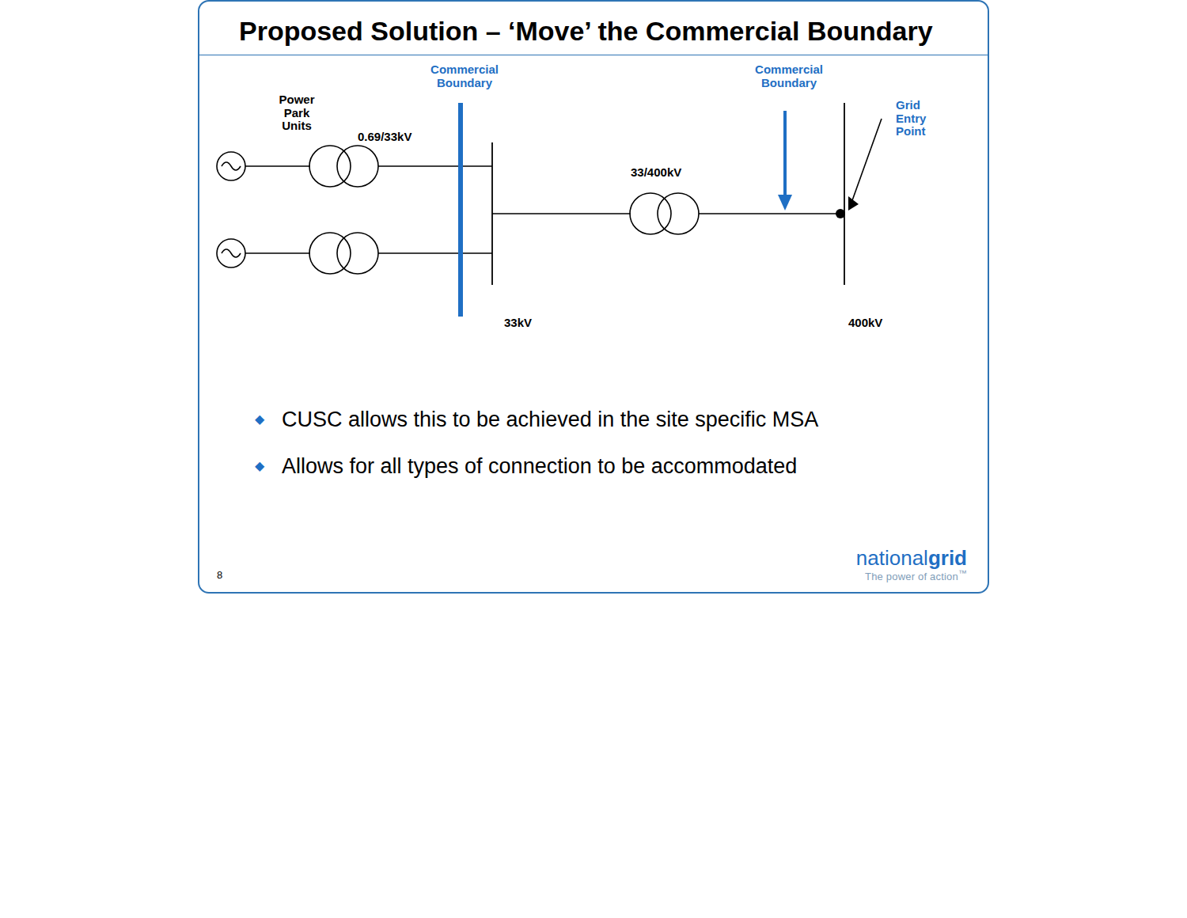Proposed Solution – ‘Move’ the Commercial Boundary
Commercial
Boundary
Commercial
Boundary
Grid
Entry
Point
Power
Park
Units
0.69/33kV
33/400kV
33kV
400kV
CUSC allows this to be achieved in the site specific MSA
Allows for all types of connection to be accommodated
8
nationalgrid
The power of action™